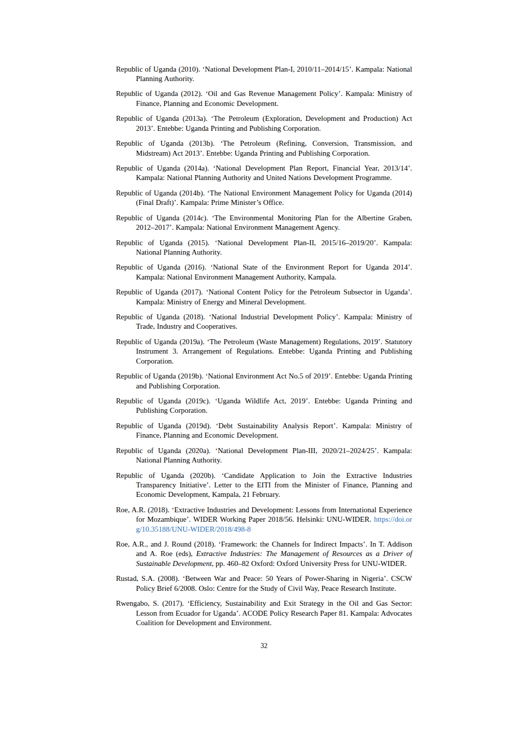Republic of Uganda (2010). ‘National Development Plan-I, 2010/11–2014/15’. Kampala: National Planning Authority.
Republic of Uganda (2012). ‘Oil and Gas Revenue Management Policy’. Kampala: Ministry of Finance, Planning and Economic Development.
Republic of Uganda (2013a). ‘The Petroleum (Exploration, Development and Production) Act 2013’. Entebbe: Uganda Printing and Publishing Corporation.
Republic of Uganda (2013b). ‘The Petroleum (Refining, Conversion, Transmission, and Midstream) Act 2013’. Entebbe: Uganda Printing and Publishing Corporation.
Republic of Uganda (2014a). ‘National Development Plan Report, Financial Year, 2013/14’. Kampala: National Planning Authority and United Nations Development Programme.
Republic of Uganda (2014b). ‘The National Environment Management Policy for Uganda (2014) (Final Draft)’. Kampala: Prime Minister’s Office.
Republic of Uganda (2014c). ‘The Environmental Monitoring Plan for the Albertine Graben, 2012–2017’. Kampala: National Environment Management Agency.
Republic of Uganda (2015). ‘National Development Plan-II, 2015/16–2019/20’. Kampala: National Planning Authority.
Republic of Uganda (2016). ‘National State of the Environment Report for Uganda 2014’. Kampala: National Environment Management Authority, Kampala.
Republic of Uganda (2017). ‘National Content Policy for the Petroleum Subsector in Uganda’. Kampala: Ministry of Energy and Mineral Development.
Republic of Uganda (2018). ‘National Industrial Development Policy’. Kampala: Ministry of Trade, Industry and Cooperatives.
Republic of Uganda (2019a). ‘The Petroleum (Waste Management) Regulations, 2019’. Statutory Instrument 3. Arrangement of Regulations. Entebbe: Uganda Printing and Publishing Corporation.
Republic of Uganda (2019b). ‘National Environment Act No.5 of 2019’. Entebbe: Uganda Printing and Publishing Corporation.
Republic of Uganda (2019c). ‘Uganda Wildlife Act, 2019’. Entebbe: Uganda Printing and Publishing Corporation.
Republic of Uganda (2019d). ‘Debt Sustainability Analysis Report’. Kampala: Ministry of Finance, Planning and Economic Development.
Republic of Uganda (2020a). ‘National Development Plan-III, 2020/21–2024/25’. Kampala: National Planning Authority.
Republic of Uganda (2020b). ‘Candidate Application to Join the Extractive Industries Transparency Initiative’. Letter to the EITI from the Minister of Finance, Planning and Economic Development, Kampala, 21 February.
Roe, A.R. (2018). ‘Extractive Industries and Development: Lessons from International Experience for Mozambique’. WIDER Working Paper 2018/56. Helsinki: UNU-WIDER. https://doi.org/10.35188/UNU-WIDER/2018/498-8
Roe, A.R., and J. Round (2018). ‘Framework: the Channels for Indirect Impacts’. In T. Addison and A. Roe (eds), Extractive Industries: The Management of Resources as a Driver of Sustainable Development, pp. 460–82 Oxford: Oxford University Press for UNU-WIDER.
Rustad, S.A. (2008). ‘Between War and Peace: 50 Years of Power-Sharing in Nigeria’. CSCW Policy Brief 6/2008. Oslo: Centre for the Study of Civil Way, Peace Research Institute.
Rwengabo, S. (2017). ‘Efficiency, Sustainability and Exit Strategy in the Oil and Gas Sector: Lesson from Ecuador for Uganda’. ACODE Policy Research Paper 81. Kampala: Advocates Coalition for Development and Environment.
32